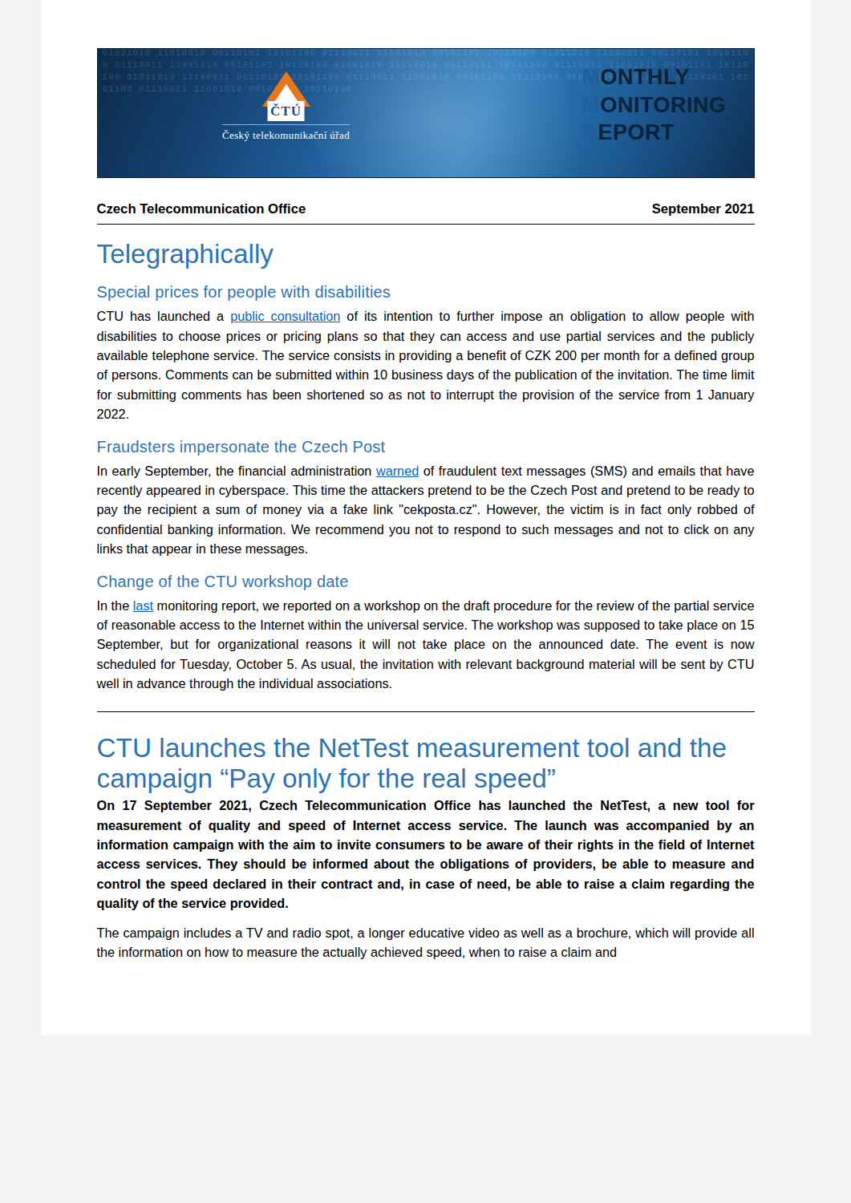ČTÚ
Český telekomunikační úřad
MONTHLY
MONITORING
REPORT
Czech Telecommunication Office September 2021
Telegraphically
Special prices for people with disabilities
CTU has launched a public consultation of its intention to further impose an obligation to allow people with disabilities to choose prices or pricing plans so that they can access and use partial services and the publicly available telephone service. The service consists in providing a benefit of CZK 200 per month for a defined group of persons. Comments can be submitted within 10 business days of the publication of the invitation. The time limit for submitting comments has been shortened so as not to interrupt the provision of the service from 1 January 2022.
Fraudsters impersonate the Czech Post
In early September, the financial administration warned of fraudulent text messages (SMS) and emails that have recently appeared in cyberspace. This time the attackers pretend to be the Czech Post and pretend to be ready to pay the recipient a sum of money via a fake link "cekposta.cz". However, the victim is in fact only robbed of confidential banking information. We recommend you not to respond to such messages and not to click on any links that appear in these messages.
Change of the CTU workshop date
In the last monitoring report, we reported on a workshop on the draft procedure for the review of the partial service of reasonable access to the Internet within the universal service. The workshop was supposed to take place on 15 September, but for organizational reasons it will not take place on the announced date. The event is now scheduled for Tuesday, October 5. As usual, the invitation with relevant background material will be sent by CTU well in advance through the individual associations.
CTU launches the NetTest measurement tool and the campaign “Pay only for the real speed”
On 17 September 2021, Czech Telecommunication Office has launched the NetTest, a new tool for measurement of quality and speed of Internet access service. The launch was accompanied by an information campaign with the aim to invite consumers to be aware of their rights in the field of Internet access services. They should be informed about the obligations of providers, be able to measure and control the speed declared in their contract and, in case of need, be able to raise a claim regarding the quality of the service provided.
The campaign includes a TV and radio spot, a longer educative video as well as a brochure, which will provide all the information on how to measure the actually achieved speed, when to raise a claim and